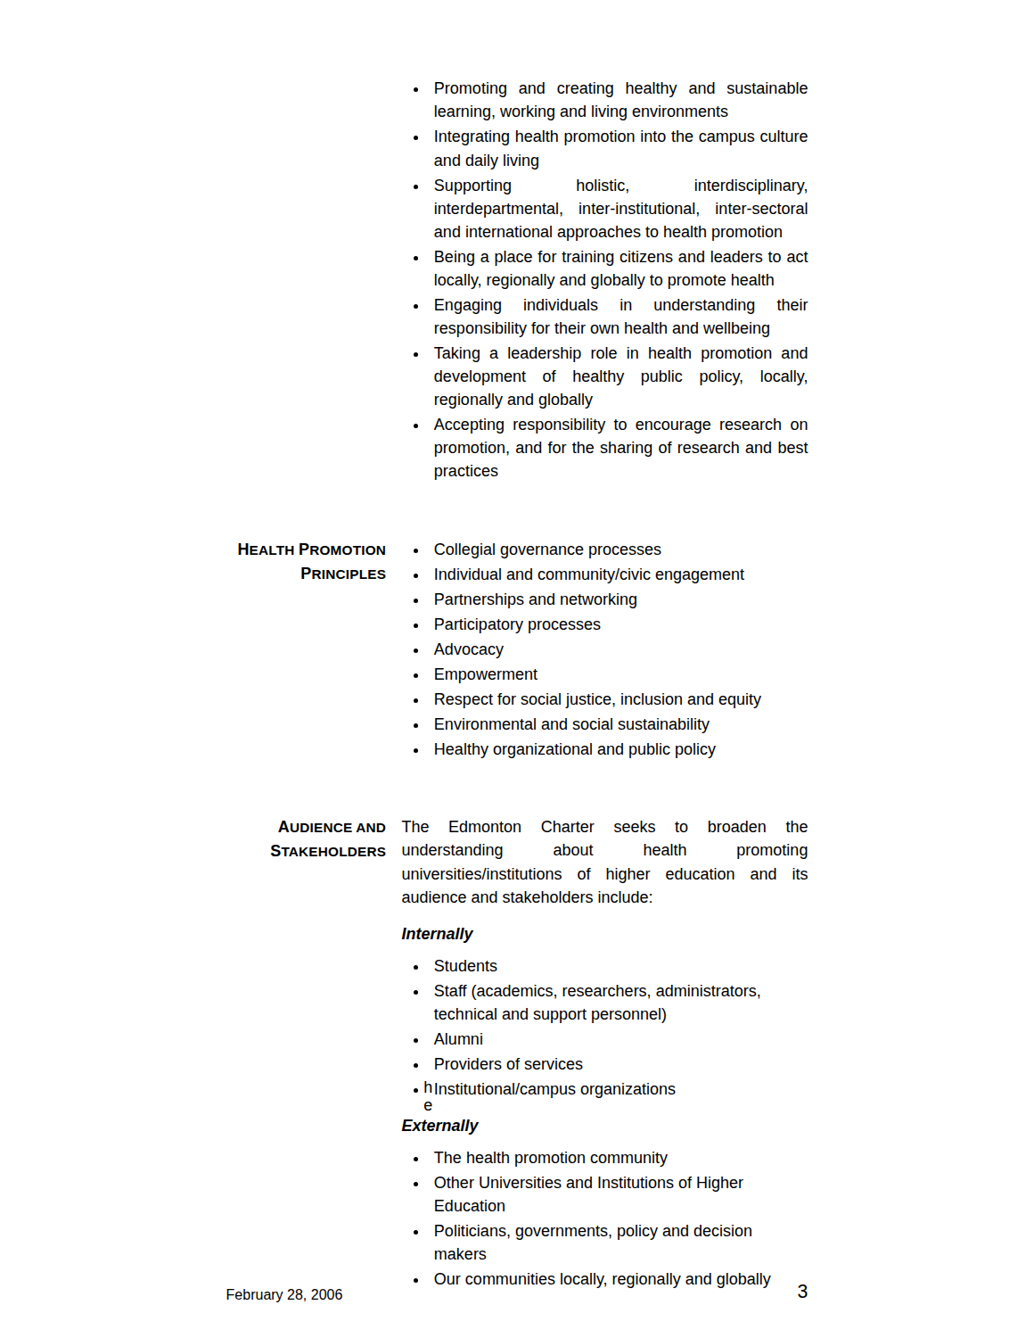Promoting and creating healthy and sustainable learning, working and living environments
Integrating health promotion into the campus culture and daily living
Supporting holistic, interdisciplinary, interdepartmental, inter-institutional, inter-sectoral and international approaches to health promotion
Being a place for training citizens and leaders to act locally, regionally and globally to promote health
Engaging individuals in understanding their responsibility for their own health and wellbeing
Taking a leadership role in health promotion and development of healthy public policy, locally, regionally and globally
Accepting responsibility to encourage research on promotion, and for the sharing of research and best practices
HEALTH PROMOTION
PRINCIPLES
Collegial governance processes
Individual and community/civic engagement
Partnerships and networking
Participatory processes
Advocacy
Empowerment
Respect for social justice, inclusion and equity
Environmental and social sustainability
Healthy organizational and public policy
AUDIENCE AND
STAKEHOLDERS
The Edmonton Charter seeks to broaden the understanding about health promoting universities/institutions of higher education and its audience and stakeholders include:
Internally
Students
Staff (academics, researchers, administrators, technical and support personnel)
Alumni
Providers of services
h
e Institutional/campus organizations
Externally
The health promotion community
Other Universities and Institutions of Higher Education
Politicians, governments, policy and decision makers
Our communities locally, regionally and globally
February 28, 2006
3